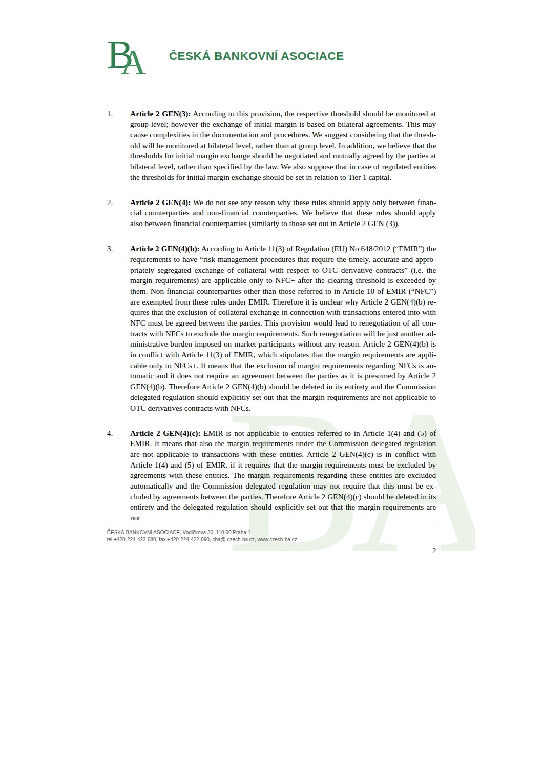BA
B A
ČESKÁ BANKOVNÍ ASOCIACE
Article 2 GEN(3): According to this provision, the respective threshold should be monitored at group level; however the exchange of initial margin is based on bilateral agreements. This may cause complexities in the documentation and procedures. We suggest considering that the threshold will be monitored at bilateral level, rather than at group level. In addition, we believe that the thresholds for initial margin exchange should be negotiated and mutually agreed by the parties at bilateral level, rather than specified by the law. We also suppose that in case of regulated entities the thresholds for initial margin exchange should be set in relation to Tier 1 capital.
Article 2 GEN(4): We do not see any reason why these rules should apply only between financial counterparties and non-financial counterparties. We believe that these rules should apply also between financial counterparties (similarly to those set out in Article 2 GEN (3)).
Article 2 GEN(4)(b): According to Article 11(3) of Regulation (EU) No 648/2012 (“EMIR”) the requirements to have “risk-management procedures that require the timely, accurate and appropriately segregated exchange of collateral with respect to OTC derivative contracts” (i.e. the margin requirements) are applicable only to NFC+ after the clearing threshold is exceeded by them. Non-financial counterparties other than those referred to in Article 10 of EMIR (“NFC”) are exempted from these rules under EMIR. Therefore it is unclear why Article 2 GEN(4)(b) requires that the exclusion of collateral exchange in connection with transactions entered into with NFC must be agreed between the parties. This provision would lead to renegotiation of all contracts with NFCs to exclude the margin requirements. Such renegotiation will be just another administrative burden imposed on market participants without any reason. Article 2 GEN(4)(b) is in conflict with Article 11(3) of EMIR, which stipulates that the margin requirements are applicable only to NFCs+. It means that the exclusion of margin requirements regarding NFCs is automatic and it does not require an agreement between the parties as it is presumed by Article 2 GEN(4)(b). Therefore Article 2 GEN(4)(b) should be deleted in its entirety and the Commission delegated regulation should explicitly set out that the margin requirements are not applicable to OTC derivatives contracts with NFCs.
Article 2 GEN(4)(c): EMIR is not applicable to entities referred to in Article 1(4) and (5) of EMIR. It means that also the margin requirements under the Commission delegated regulation are not applicable to transactions with these entities. Article 2 GEN(4)(c) is in conflict with Article 1(4) and (5) of EMIR, if it requires that the margin requirements must be excluded by agreements with these entities. The margin requirements regarding these entities are excluded automatically and the Commission delegated regulation may not require that this must be excluded by agreements between the parties. Therefore Article 2 GEN(4)(c) should be deleted in its entirety and the delegated regulation should explicitly set out that the margin requirements are not
ČESKÁ BANKOVNÍ ASOCIACE, Vodičkova 30, 110 00 Praha 1
tel +420-224-422-080, fax +420-224-422-090, cba@ czech-ba.cz, www.czech-ba.cz
2